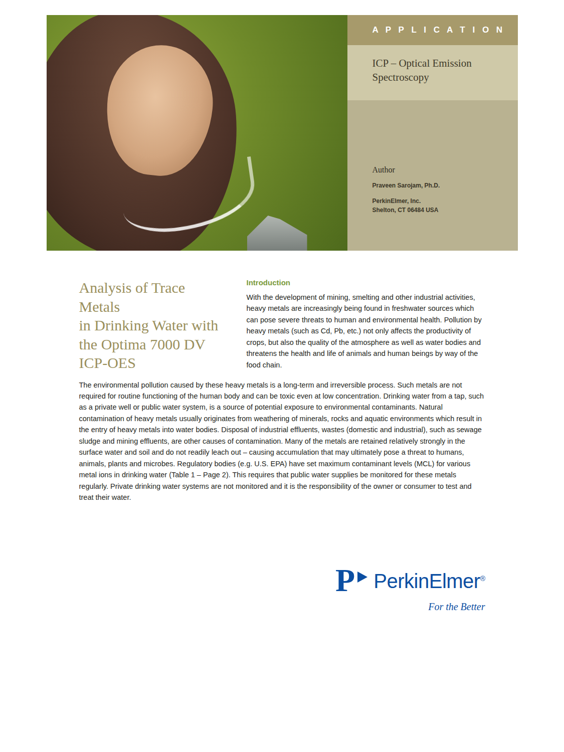A P P L I C A T I O N N O T E
ICP – Optical Emission
Spectroscopy
Author
Praveen Sarojam, Ph.D.
PerkinElmer, Inc.
Shelton, CT 06484 USA
Analysis of Trace Metals
in Drinking Water with
the Optima 7000 DV
ICP-OES
Introduction
With the development of mining, smelting and other industrial activities, heavy metals are increasingly being found in freshwater sources which can pose severe threats to human and environmental health. Pollution by heavy metals (such as Cd, Pb, etc.) not only affects the productivity of crops, but also the quality of the atmosphere as well as water bodies and threatens the health and life of animals and human beings by way of the food chain.
The environmental pollution caused by these heavy metals is a long-term and irreversible process. Such metals are not required for routine functioning of the human body and can be toxic even at low concentration. Drinking water from a tap, such as a private well or public water system, is a source of potential exposure to environmental contaminants. Natural contamination of heavy metals usually originates from weathering of minerals, rocks and aquatic environments which result in the entry of heavy metals into water bodies. Disposal of industrial effluents, wastes (domestic and industrial), such as sewage sludge and mining effluents, are other causes of contamination. Many of the metals are retained relatively strongly in the surface water and soil and do not readily leach out – causing accumulation that may ultimately pose a threat to humans, animals, plants and microbes. Regulatory bodies (e.g. U.S. EPA) have set maximum contaminant levels (MCL) for various metal ions in drinking water (Table 1 – Page 2). This requires that public water supplies be monitored for these metals regularly. Private drinking water systems are not monitored and it is the responsibility of the owner or consumer to test and treat their water.
P PerkinElmer®
For the Better